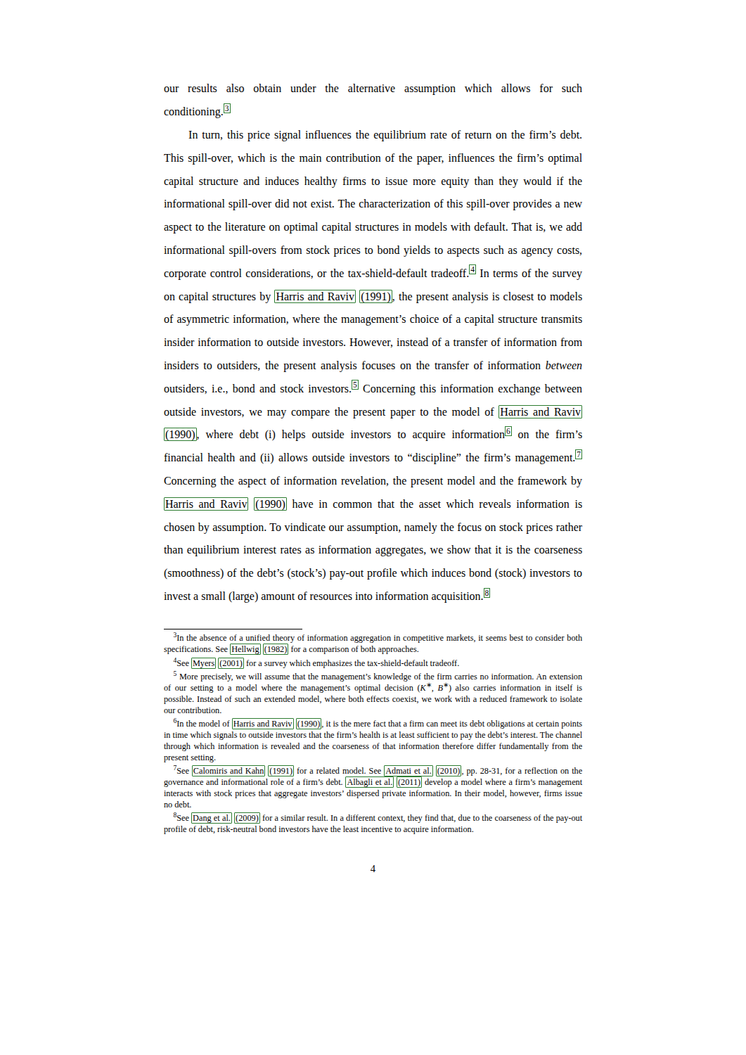our results also obtain under the alternative assumption which allows for such conditioning.3
In turn, this price signal influences the equilibrium rate of return on the firm’s debt. This spill-over, which is the main contribution of the paper, influences the firm’s optimal capital structure and induces healthy firms to issue more equity than they would if the informational spill-over did not exist. The characterization of this spill-over provides a new aspect to the literature on optimal capital structures in models with default. That is, we add informational spill-overs from stock prices to bond yields to aspects such as agency costs, corporate control considerations, or the tax-shield-default tradeoff.4 In terms of the survey on capital structures by Harris and Raviv (1991), the present analysis is closest to models of asymmetric information, where the management’s choice of a capital structure transmits insider information to outside investors. However, instead of a transfer of information from insiders to outsiders, the present analysis focuses on the transfer of information between outsiders, i.e., bond and stock investors.5 Concerning this information exchange between outside investors, we may compare the present paper to the model of Harris and Raviv (1990), where debt (i) helps outside investors to acquire information6 on the firm’s financial health and (ii) allows outside investors to “discipline” the firm’s management.7 Concerning the aspect of information revelation, the present model and the framework by Harris and Raviv (1990) have in common that the asset which reveals information is chosen by assumption. To vindicate our assumption, namely the focus on stock prices rather than equilibrium interest rates as information aggregates, we show that it is the coarseness (smoothness) of the debt’s (stock’s) pay-out profile which induces bond (stock) investors to invest a small (large) amount of resources into information acquisition.8
3In the absence of a unified theory of information aggregation in competitive markets, it seems best to consider both specifications. See Hellwig (1982) for a comparison of both approaches.
4See Myers (2001) for a survey which emphasizes the tax-shield-default tradeoff.
5 More precisely, we will assume that the management’s knowledge of the firm carries no information. An extension of our setting to a model where the management’s optimal decision (K∗, B∗) also carries information in itself is possible. Instead of such an extended model, where both effects coexist, we work with a reduced framework to isolate our contribution.
6In the model of Harris and Raviv (1990), it is the mere fact that a firm can meet its debt obligations at certain points in time which signals to outside investors that the firm’s health is at least sufficient to pay the debt’s interest. The channel through which information is revealed and the coarseness of that information therefore differ fundamentally from the present setting.
7See Calomiris and Kahn (1991) for a related model. See Admati et al. (2010), pp. 28-31, for a reflection on the governance and informational role of a firm’s debt. Albagli et al. (2011) develop a model where a firm’s management interacts with stock prices that aggregate investors’ dispersed private information. In their model, however, firms issue no debt.
8See Dang et al. (2009) for a similar result. In a different context, they find that, due to the coarseness of the pay-out profile of debt, risk-neutral bond investors have the least incentive to acquire information.
4